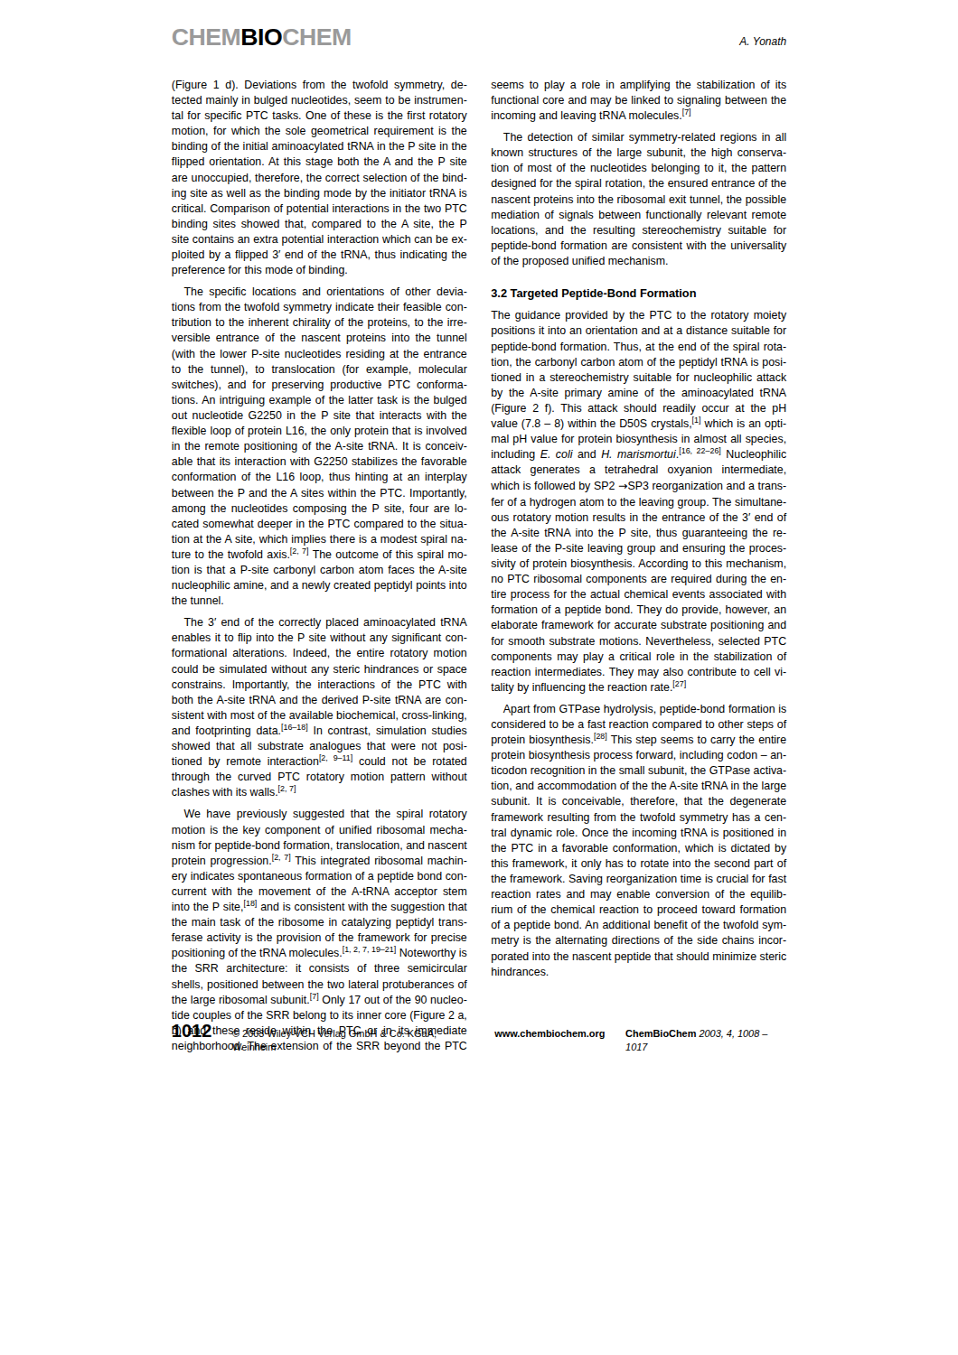CHEMBIOCHEM
A. Yonath
(Figure 1 d). Deviations from the twofold symmetry, detected mainly in bulged nucleotides, seem to be instrumental for specific PTC tasks. One of these is the first rotatory motion, for which the sole geometrical requirement is the binding of the initial aminoacylated tRNA in the P site in the flipped orientation. At this stage both the A and the P site are unoccupied, therefore, the correct selection of the binding site as well as the binding mode by the initiator tRNA is critical. Comparison of potential interactions in the two PTC binding sites showed that, compared to the A site, the P site contains an extra potential interaction which can be exploited by a flipped 3′ end of the tRNA, thus indicating the preference for this mode of binding.
The specific locations and orientations of other deviations from the twofold symmetry indicate their feasible contribution to the inherent chirality of the proteins, to the irreversible entrance of the nascent proteins into the tunnel (with the lower P-site nucleotides residing at the entrance to the tunnel), to translocation (for example, molecular switches), and for preserving productive PTC conformations. An intriguing example of the latter task is the bulged out nucleotide G2250 in the P site that interacts with the flexible loop of protein L16, the only protein that is involved in the remote positioning of the A-site tRNA. It is conceivable that its interaction with G2250 stabilizes the favorable conformation of the L16 loop, thus hinting at an interplay between the P and the A sites within the PTC. Importantly, among the nucleotides composing the P site, four are located somewhat deeper in the PTC compared to the situation at the A site, which implies there is a modest spiral nature to the twofold axis.[2, 7] The outcome of this spiral motion is that a P-site carbonyl carbon atom faces the A-site nucleophilic amine, and a newly created peptidyl points into the tunnel.
The 3′ end of the correctly placed aminoacylated tRNA enables it to flip into the P site without any significant conformational alterations. Indeed, the entire rotatory motion could be simulated without any steric hindrances or space constrains. Importantly, the interactions of the PTC with both the A-site tRNA and the derived P-site tRNA are consistent with most of the available biochemical, cross-linking, and footprinting data.[16–18] In contrast, simulation studies showed that all substrate analogues that were not positioned by remote interaction[2, 9–11] could not be rotated through the curved PTC rotatory motion pattern without clashes with its walls.[2, 7]
We have previously suggested that the spiral rotatory motion is the key component of unified ribosomal mechanism for peptide-bond formation, translocation, and nascent protein progression.[2, 7] This integrated ribosomal machinery indicates spontaneous formation of a peptide bond concurrent with the movement of the A-tRNA acceptor stem into the P site,[18] and is consistent with the suggestion that the main task of the ribosome in catalyzing peptidyl transferase activity is the provision of the framework for precise positioning of the tRNA molecules.[1, 2, 7, 19–21] Noteworthy is the SRR architecture: it consists of three semicircular shells, positioned between the two lateral protuberances of the large ribosomal subunit.[7] Only 17 out of the 90 nucleotide couples of the SRR belong to its inner core (Figure 2 a, b) and these reside within the PTC or in its immediate neighborhood. The extension of the SRR beyond the PTC seems to play a role in amplifying the stabilization of its functional core and may be linked to signaling between the incoming and leaving tRNA molecules.[7]
The detection of similar symmetry-related regions in all known structures of the large subunit, the high conservation of most of the nucleotides belonging to it, the pattern designed for the spiral rotation, the ensured entrance of the nascent proteins into the ribosomal exit tunnel, the possible mediation of signals between functionally relevant remote locations, and the resulting stereochemistry suitable for peptide-bond formation are consistent with the universality of the proposed unified mechanism.
3.2 Targeted Peptide-Bond Formation
The guidance provided by the PTC to the rotatory moiety positions it into an orientation and at a distance suitable for peptide-bond formation. Thus, at the end of the spiral rotation, the carbonyl carbon atom of the peptidyl tRNA is positioned in a stereochemistry suitable for nucleophilic attack by the A-site primary amine of the aminoacylated tRNA (Figure 2 f). This attack should readily occur at the pH value (7.8 – 8) within the D50S crystals,[1] which is an optimal pH value for protein biosynthesis in almost all species, including E. coli and H. marismortui.[16, 22–26] Nucleophilic attack generates a tetrahedral oxyanion intermediate, which is followed by SP2 →SP3 reorganization and a transfer of a hydrogen atom to the leaving group. The simultaneous rotatory motion results in the entrance of the 3′ end of the A-site tRNA into the P site, thus guaranteeing the release of the P-site leaving group and ensuring the processivity of protein biosynthesis. According to this mechanism, no PTC ribosomal components are required during the entire process for the actual chemical events associated with formation of a peptide bond. They do provide, however, an elaborate framework for accurate substrate positioning and for smooth substrate motions. Nevertheless, selected PTC components may play a critical role in the stabilization of reaction intermediates. They may also contribute to cell vitality by influencing the reaction rate.[27]
Apart from GTPase hydrolysis, peptide-bond formation is considered to be a fast reaction compared to other steps of protein biosynthesis.[28] This step seems to carry the entire protein biosynthesis process forward, including codon – anticodon recognition in the small subunit, the GTPase activation, and accommodation of the the A-site tRNA in the large subunit. It is conceivable, therefore, that the degenerate framework resulting from the twofold symmetry has a central dynamic role. Once the incoming tRNA is positioned in the PTC in a favorable conformation, which is dictated by this framework, it only has to rotate into the second part of the framework. Saving reorganization time is crucial for fast reaction rates and may enable conversion of the equilibrium of the chemical reaction to proceed toward formation of a peptide bond. An additional benefit of the twofold symmetry is the alternating directions of the side chains incorporated into the nascent peptide that should minimize steric hindrances.
1012
© 2003 Wiley-VCH Verlag GmbH & Co. KGaA, Weinheim
www.chembiochem.org
ChemBioChem 2003, 4, 1008 – 1017